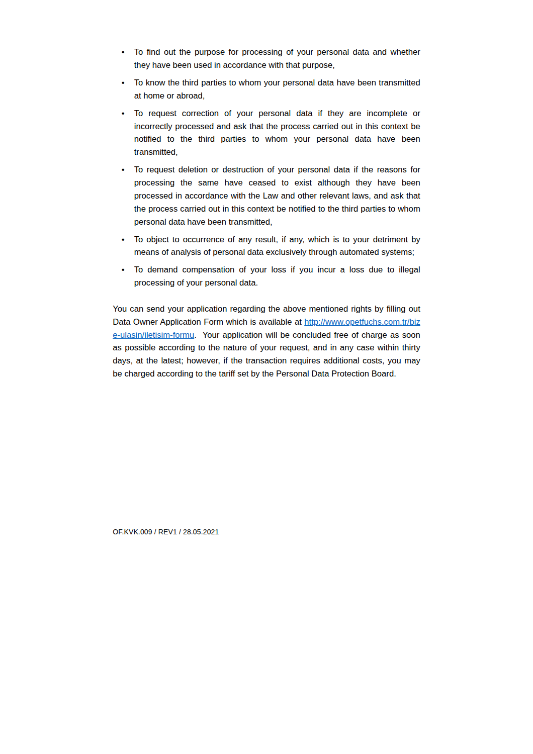To find out the purpose for processing of your personal data and whether they have been used in accordance with that purpose,
To know the third parties to whom your personal data have been transmitted at home or abroad,
To request correction of your personal data if they are incomplete or incorrectly processed and ask that the process carried out in this context be notified to the third parties to whom your personal data have been transmitted,
To request deletion or destruction of your personal data if the reasons for processing the same have ceased to exist although they have been processed in accordance with the Law and other relevant laws, and ask that the process carried out in this context be notified to the third parties to whom personal data have been transmitted,
To object to occurrence of any result, if any, which is to your detriment by means of analysis of personal data exclusively through automated systems;
To demand compensation of your loss if you incur a loss due to illegal processing of your personal data.
You can send your application regarding the above mentioned rights by filling out Data Owner Application Form which is available at http://www.opetfuchs.com.tr/bize-ulasin/iletisim-formu. Your application will be concluded free of charge as soon as possible according to the nature of your request, and in any case within thirty days, at the latest; however, if the transaction requires additional costs, you may be charged according to the tariff set by the Personal Data Protection Board.
OF.KVK.009 / REV1 / 28.05.2021